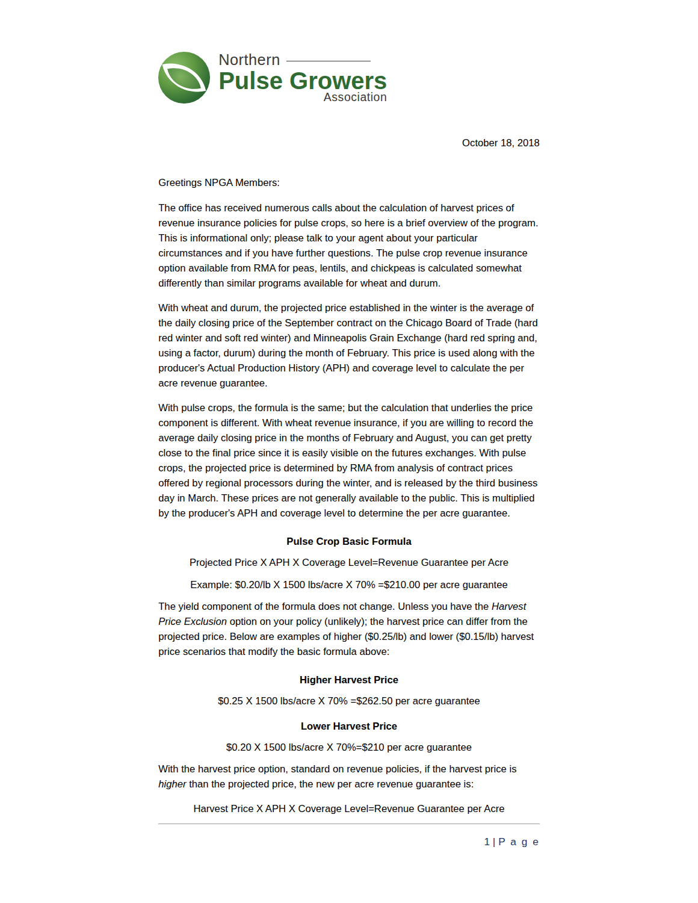Northern Pulse Growers Association
October 18, 2018
Greetings NPGA Members:
The office has received numerous calls about the calculation of harvest prices of revenue insurance policies for pulse crops, so here is a brief overview of the program. This is informational only; please talk to your agent about your particular circumstances and if you have further questions. The pulse crop revenue insurance option available from RMA for peas, lentils, and chickpeas is calculated somewhat differently than similar programs available for wheat and durum.
With wheat and durum, the projected price established in the winter is the average of the daily closing price of the September contract on the Chicago Board of Trade (hard red winter and soft red winter) and Minneapolis Grain Exchange (hard red spring and, using a factor, durum) during the month of February. This price is used along with the producer's Actual Production History (APH) and coverage level to calculate the per acre revenue guarantee.
With pulse crops, the formula is the same; but the calculation that underlies the price component is different. With wheat revenue insurance, if you are willing to record the average daily closing price in the months of February and August, you can get pretty close to the final price since it is easily visible on the futures exchanges. With pulse crops, the projected price is determined by RMA from analysis of contract prices offered by regional processors during the winter, and is released by the third business day in March. These prices are not generally available to the public. This is multiplied by the producer's APH and coverage level to determine the per acre guarantee.
Pulse Crop Basic Formula
Projected Price X APH X Coverage Level=Revenue Guarantee per Acre
Example: $0.20/lb X 1500 lbs/acre X 70% =$210.00 per acre guarantee
The yield component of the formula does not change. Unless you have the Harvest Price Exclusion option on your policy (unlikely); the harvest price can differ from the projected price. Below are examples of higher ($0.25/lb) and lower ($0.15/lb) harvest price scenarios that modify the basic formula above:
Higher Harvest Price
$0.25 X 1500 lbs/acre X 70% =$262.50 per acre guarantee
Lower Harvest Price
$0.20 X 1500 lbs/acre X 70%=$210 per acre guarantee
With the harvest price option, standard on revenue policies, if the harvest price is higher than the projected price, the new per acre revenue guarantee is:
Harvest Price X APH X Coverage Level=Revenue Guarantee per Acre
1 | P a g e